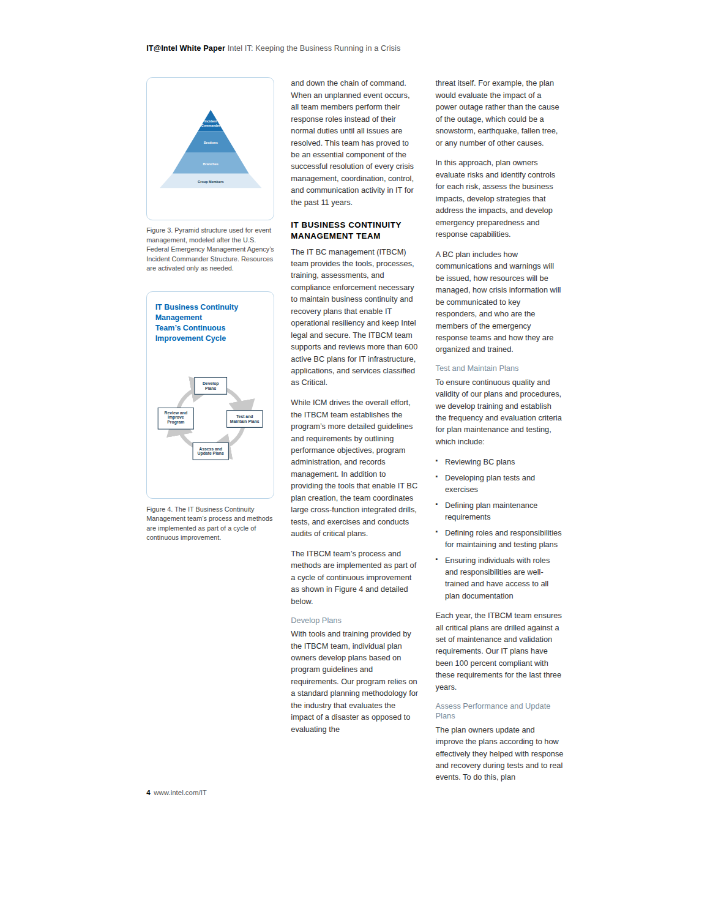IT@Intel White Paper Intel IT: Keeping the Business Running in a Crisis
Incident Commander Sections Branches Group Members
Figure 3. Pyramid structure used for event management, modeled after the U.S. Federal Emergency Management Agency’s Incident Commander Structure. Resources are activated only as needed.
IT Business Continuity Management
Team’s Continuous Improvement Cycle
Develop Plans Test and Maintain Plans Assess and Update Plans Review and Improve Program
Figure 4. The IT Business Continuity Management team’s process and methods are implemented as part of a cycle of continuous improvement.
and down the chain of command. When an unplanned event occurs, all team members perform their response roles instead of their normal duties until all issues are resolved. This team has proved to be an essential component of the successful resolution of every crisis management, coordination, control, and communication activity in IT for the past 11 years.
IT Business Continuity Management Team
The IT BC management (ITBCM) team provides the tools, processes, training, assessments, and compliance enforcement necessary to maintain business continuity and recovery plans that enable IT operational resiliency and keep Intel legal and secure. The ITBCM team supports and reviews more than 600 active BC plans for IT infrastructure, applications, and services classified as Critical.
While ICM drives the overall effort, the ITBCM team establishes the program’s more detailed guidelines and requirements by outlining performance objectives, program administration, and records management. In addition to providing the tools that enable IT BC plan creation, the team coordinates large cross-function integrated drills, tests, and exercises and conducts audits of critical plans.
The ITBCM team’s process and methods are implemented as part of a cycle of continuous improvement as shown in Figure 4 and detailed below.
Develop Plans
With tools and training provided by the ITBCM team, individual plan owners develop plans based on program guidelines and requirements. Our program relies on a standard planning methodology for the industry that evaluates the impact of a disaster as opposed to evaluating the
threat itself. For example, the plan would evaluate the impact of a power outage rather than the cause of the outage, which could be a snowstorm, earthquake, fallen tree, or any number of other causes.
In this approach, plan owners evaluate risks and identify controls for each risk, assess the business impacts, develop strategies that address the impacts, and develop emergency preparedness and response capabilities.
A BC plan includes how communications and warnings will be issued, how resources will be managed, how crisis information will be communicated to key responders, and who are the members of the emergency response teams and how they are organized and trained.
Test and Maintain Plans
To ensure continuous quality and validity of our plans and procedures, we develop training and establish the frequency and evaluation criteria for plan maintenance and testing, which include:
Reviewing BC plans
Developing plan tests and exercises
Defining plan maintenance requirements
Defining roles and responsibilities for maintaining and testing plans
Ensuring individuals with roles and responsibilities are well-trained and have access to all plan documentation
Each year, the ITBCM team ensures all critical plans are drilled against a set of maintenance and validation requirements. Our IT plans have been 100 percent compliant with these requirements for the last three years.
Assess Performance and Update Plans
The plan owners update and improve the plans according to how effectively they helped with response and recovery during tests and to real events. To do this, plan
4www.intel.com/IT